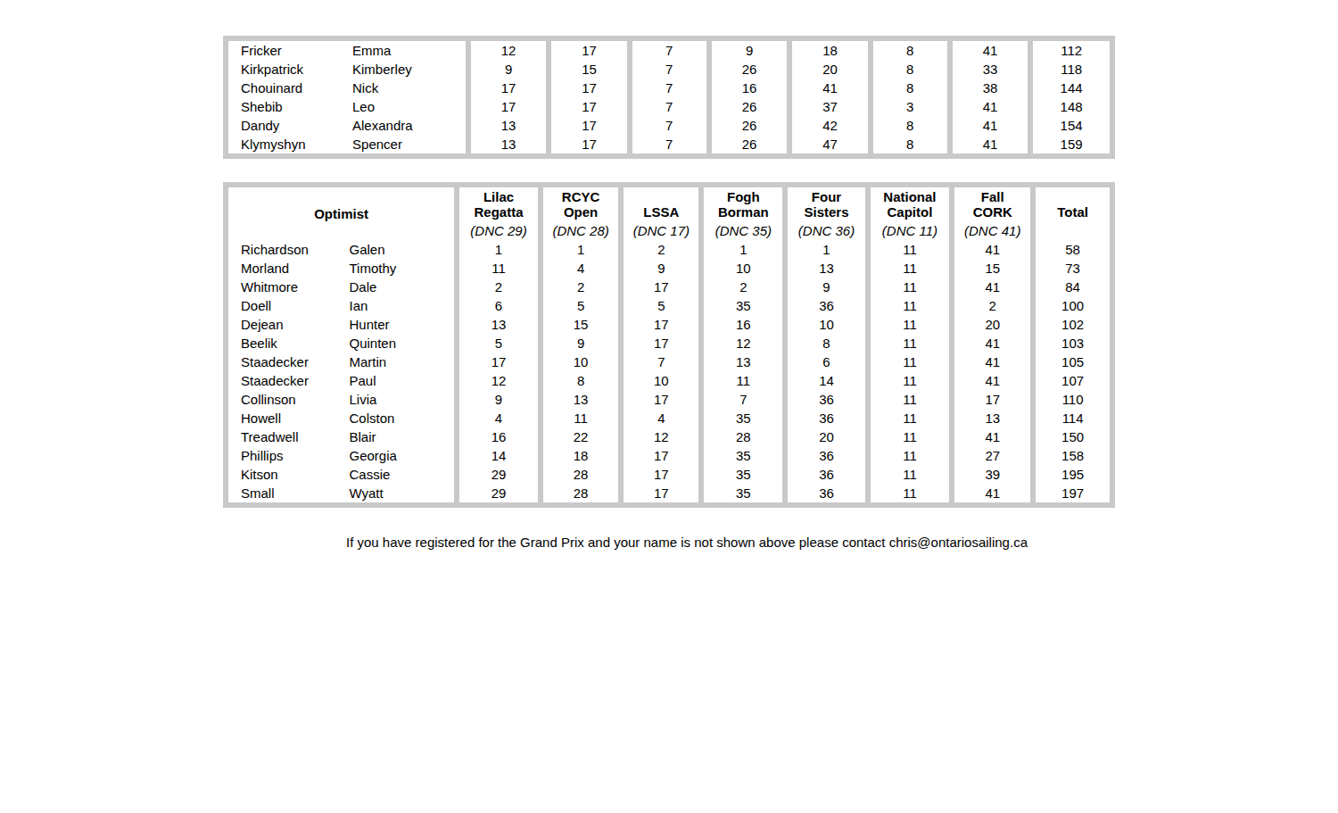| Fricker | Emma | 12 | 17 | 7 | 9 | 18 | 8 | 41 | 112 |
| Kirkpatrick | Kimberley | 9 | 15 | 7 | 26 | 20 | 8 | 33 | 118 |
| Chouinard | Nick | 17 | 17 | 7 | 16 | 41 | 8 | 38 | 144 |
| Shebib | Leo | 17 | 17 | 7 | 26 | 37 | 3 | 41 | 148 |
| Dandy | Alexandra | 13 | 17 | 7 | 26 | 42 | 8 | 41 | 154 |
| Klymyshyn | Spencer | 13 | 17 | 7 | 26 | 47 | 8 | 41 | 159 |
| Optimist | Lilac Regatta | RCYC Open | LSSA | Fogh Borman | Four Sisters | National Capitol | Fall CORK | Total |
| (DNC 29) | (DNC 28) | (DNC 17) | (DNC 35) | (DNC 36) | (DNC 11) | (DNC 41) | |
| Richardson | Galen | 1 | 1 | 2 | 1 | 1 | 11 | 41 | 58 |
| Morland | Timothy | 11 | 4 | 9 | 10 | 13 | 11 | 15 | 73 |
| Whitmore | Dale | 2 | 2 | 17 | 2 | 9 | 11 | 41 | 84 |
| Doell | Ian | 6 | 5 | 5 | 35 | 36 | 11 | 2 | 100 |
| Dejean | Hunter | 13 | 15 | 17 | 16 | 10 | 11 | 20 | 102 |
| Beelik | Quinten | 5 | 9 | 17 | 12 | 8 | 11 | 41 | 103 |
| Staadecker | Martin | 17 | 10 | 7 | 13 | 6 | 11 | 41 | 105 |
| Staadecker | Paul | 12 | 8 | 10 | 11 | 14 | 11 | 41 | 107 |
| Collinson | Livia | 9 | 13 | 17 | 7 | 36 | 11 | 17 | 110 |
| Howell | Colston | 4 | 11 | 4 | 35 | 36 | 11 | 13 | 114 |
| Treadwell | Blair | 16 | 22 | 12 | 28 | 20 | 11 | 41 | 150 |
| Phillips | Georgia | 14 | 18 | 17 | 35 | 36 | 11 | 27 | 158 |
| Kitson | Cassie | 29 | 28 | 17 | 35 | 36 | 11 | 39 | 195 |
| Small | Wyatt | 29 | 28 | 17 | 35 | 36 | 11 | 41 | 197 |
If you have registered for the Grand Prix and your name is not shown above please contact chris@ontariosailing.ca